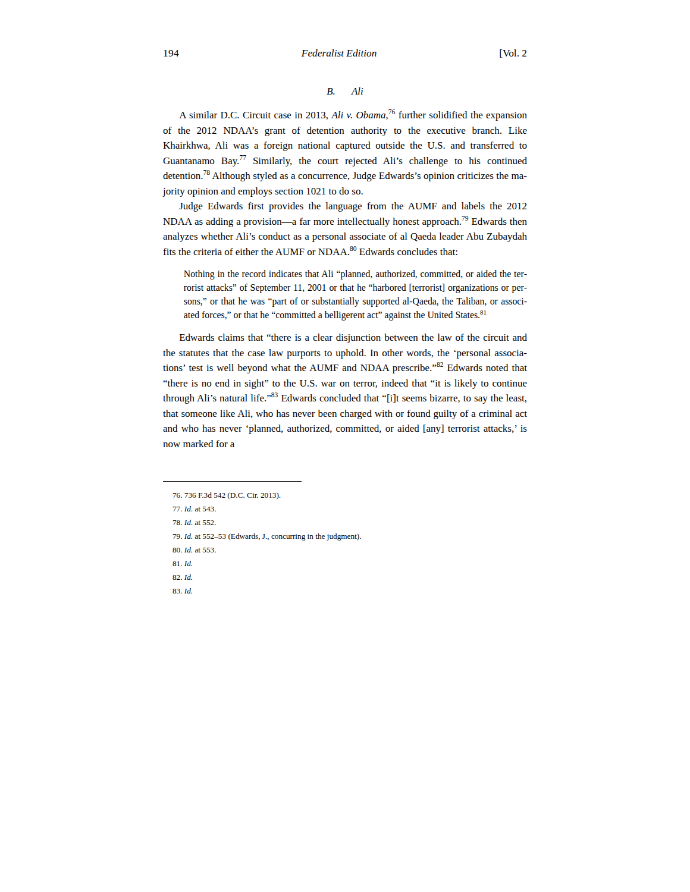194 Federalist Edition [Vol. 2
B. Ali
A similar D.C. Circuit case in 2013, Ali v. Obama,76 further solidified the expansion of the 2012 NDAA’s grant of detention authority to the executive branch. Like Khairkhwa, Ali was a foreign national captured outside the U.S. and transferred to Guantanamo Bay.77 Similarly, the court rejected Ali’s challenge to his continued detention.78 Although styled as a concurrence, Judge Edwards’s opinion criticizes the majority opinion and employs section 1021 to do so.
Judge Edwards first provides the language from the AUMF and labels the 2012 NDAA as adding a provision—a far more intellectually honest approach.79 Edwards then analyzes whether Ali’s conduct as a personal associate of al Qaeda leader Abu Zubaydah fits the criteria of either the AUMF or NDAA.80 Edwards concludes that:
Nothing in the record indicates that Ali “planned, authorized, committed, or aided the terrorist attacks” of September 11, 2001 or that he “harbored [terrorist] organizations or persons,” or that he was “part of or substantially supported al-Qaeda, the Taliban, or associated forces,” or that he “committed a belligerent act” against the United States.81
Edwards claims that “there is a clear disjunction between the law of the circuit and the statutes that the case law purports to uphold. In other words, the ‘personal associations’ test is well beyond what the AUMF and NDAA prescribe.”82 Edwards noted that “there is no end in sight” to the U.S. war on terror, indeed that “it is likely to continue through Ali’s natural life.”83 Edwards concluded that “[i]t seems bizarre, to say the least, that someone like Ali, who has never been charged with or found guilty of a criminal act and who has never ‘planned, authorized, committed, or aided [any] terrorist attacks,’ is now marked for a
76. 736 F.3d 542 (D.C. Cir. 2013).
77. Id. at 543.
78. Id. at 552.
79. Id. at 552–53 (Edwards, J., concurring in the judgment).
80. Id. at 553.
81. Id.
82. Id.
83. Id.